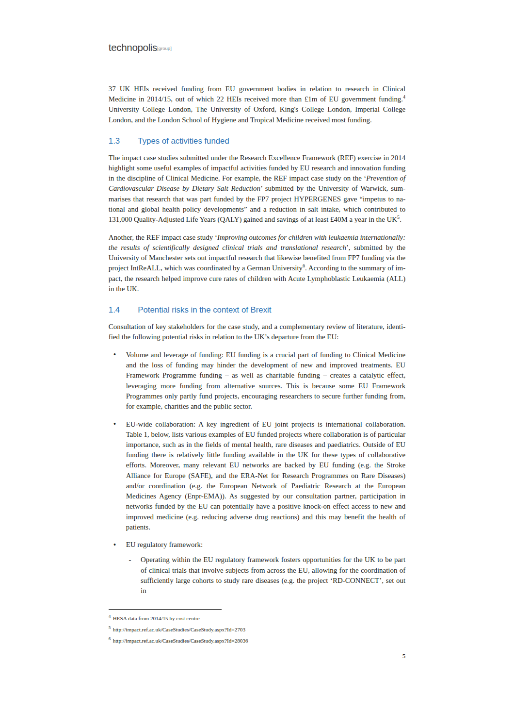technopolis[group]
37 UK HEIs received funding from EU government bodies in relation to research in Clinical Medicine in 2014/15, out of which 22 HEIs received more than £1m of EU government funding.4 University College London, The University of Oxford, King's College London, Imperial College London, and the London School of Hygiene and Tropical Medicine received most funding.
1.3 Types of activities funded
The impact case studies submitted under the Research Excellence Framework (REF) exercise in 2014 highlight some useful examples of impactful activities funded by EU research and innovation funding in the discipline of Clinical Medicine. For example, the REF impact case study on the ‘Prevention of Cardiovascular Disease by Dietary Salt Reduction’ submitted by the University of Warwick, summarises that research that was part funded by the FP7 project HYPERGENES gave “impetus to national and global health policy developments” and a reduction in salt intake, which contributed to 131,000 Quality-Adjusted Life Years (QALY) gained and savings of at least £40M a year in the UK5.
Another, the REF impact case study ‘Improving outcomes for children with leukaemia internationally: the results of scientifically designed clinical trials and translational research’, submitted by the University of Manchester sets out impactful research that likewise benefited from FP7 funding via the project IntReALL, which was coordinated by a German University6. According to the summary of impact, the research helped improve cure rates of children with Acute Lymphoblastic Leukaemia (ALL) in the UK.
1.4 Potential risks in the context of Brexit
Consultation of key stakeholders for the case study, and a complementary review of literature, identified the following potential risks in relation to the UK’s departure from the EU:
Volume and leverage of funding: EU funding is a crucial part of funding to Clinical Medicine and the loss of funding may hinder the development of new and improved treatments. EU Framework Programme funding – as well as charitable funding – creates a catalytic effect, leveraging more funding from alternative sources. This is because some EU Framework Programmes only partly fund projects, encouraging researchers to secure further funding from, for example, charities and the public sector.
EU-wide collaboration: A key ingredient of EU joint projects is international collaboration. Table 1, below, lists various examples of EU funded projects where collaboration is of particular importance, such as in the fields of mental health, rare diseases and paediatrics. Outside of EU funding there is relatively little funding available in the UK for these types of collaborative efforts. Moreover, many relevant EU networks are backed by EU funding (e.g. the Stroke Alliance for Europe (SAFE), and the ERA-Net for Research Programmes on Rare Diseases) and/or coordination (e.g. the European Network of Paediatric Research at the European Medicines Agency (Enpr-EMA)). As suggested by our consultation partner, participation in networks funded by the EU can potentially have a positive knock-on effect access to new and improved medicine (e.g. reducing adverse drug reactions) and this may benefit the health of patients.
EU regulatory framework:
Operating within the EU regulatory framework fosters opportunities for the UK to be part of clinical trials that involve subjects from across the EU, allowing for the coordination of sufficiently large cohorts to study rare diseases (e.g. the project ‘RD-CONNECT’, set out in
4 HESA data from 2014/15 by cost centre
5 http://impact.ref.ac.uk/CaseStudies/CaseStudy.aspx?Id=2703
6 http://impact.ref.ac.uk/CaseStudies/CaseStudy.aspx?Id=28036
5